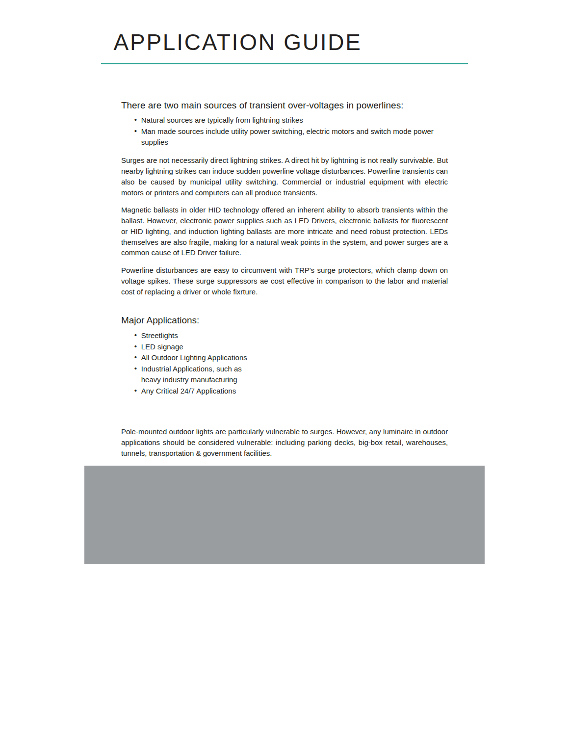APPLICATION GUIDE
There are two main sources of transient over-voltages in powerlines:
Natural sources are typically from lightning strikes
Man made sources include utility power switching, electric motors and switch mode power supplies
Surges are not necessarily direct lightning strikes. A direct hit by lightning is not really survivable. But nearby lightning strikes can induce sudden powerline voltage disturbances. Powerline transients can also be caused by municipal utility switching. Commercial or industrial equipment with electric motors or printers and computers can all produce transients.
Magnetic ballasts in older HID technology offered an inherent ability to absorb transients within the ballast. However, electronic power supplies such as LED Drivers, electronic ballasts for fluorescent or HID lighting, and induction lighting ballasts are more intricate and need robust protection. LEDs themselves are also fragile, making for a natural weak points in the system, and power surges are a common cause of LED Driver failure.
Powerline disturbances are easy to circumvent with TRP's surge protectors, which clamp down on voltage spikes. These surge suppressors ae cost effective in comparison to the labor and material cost of replacing a driver or whole fixrture.
Major Applications:
Streetlights
LED signage
All Outdoor Lighting Applications
Industrial Applications, such asheavy industry manufacturing
Any Critical 24/7 Applications
Pole-mounted outdoor lights are particularly vulnerable to surges. However, any luminaire in outdoor applications should be considered vulnerable: including parking decks, big-box retail, warehouses, tunnels, transportation & government facilities.